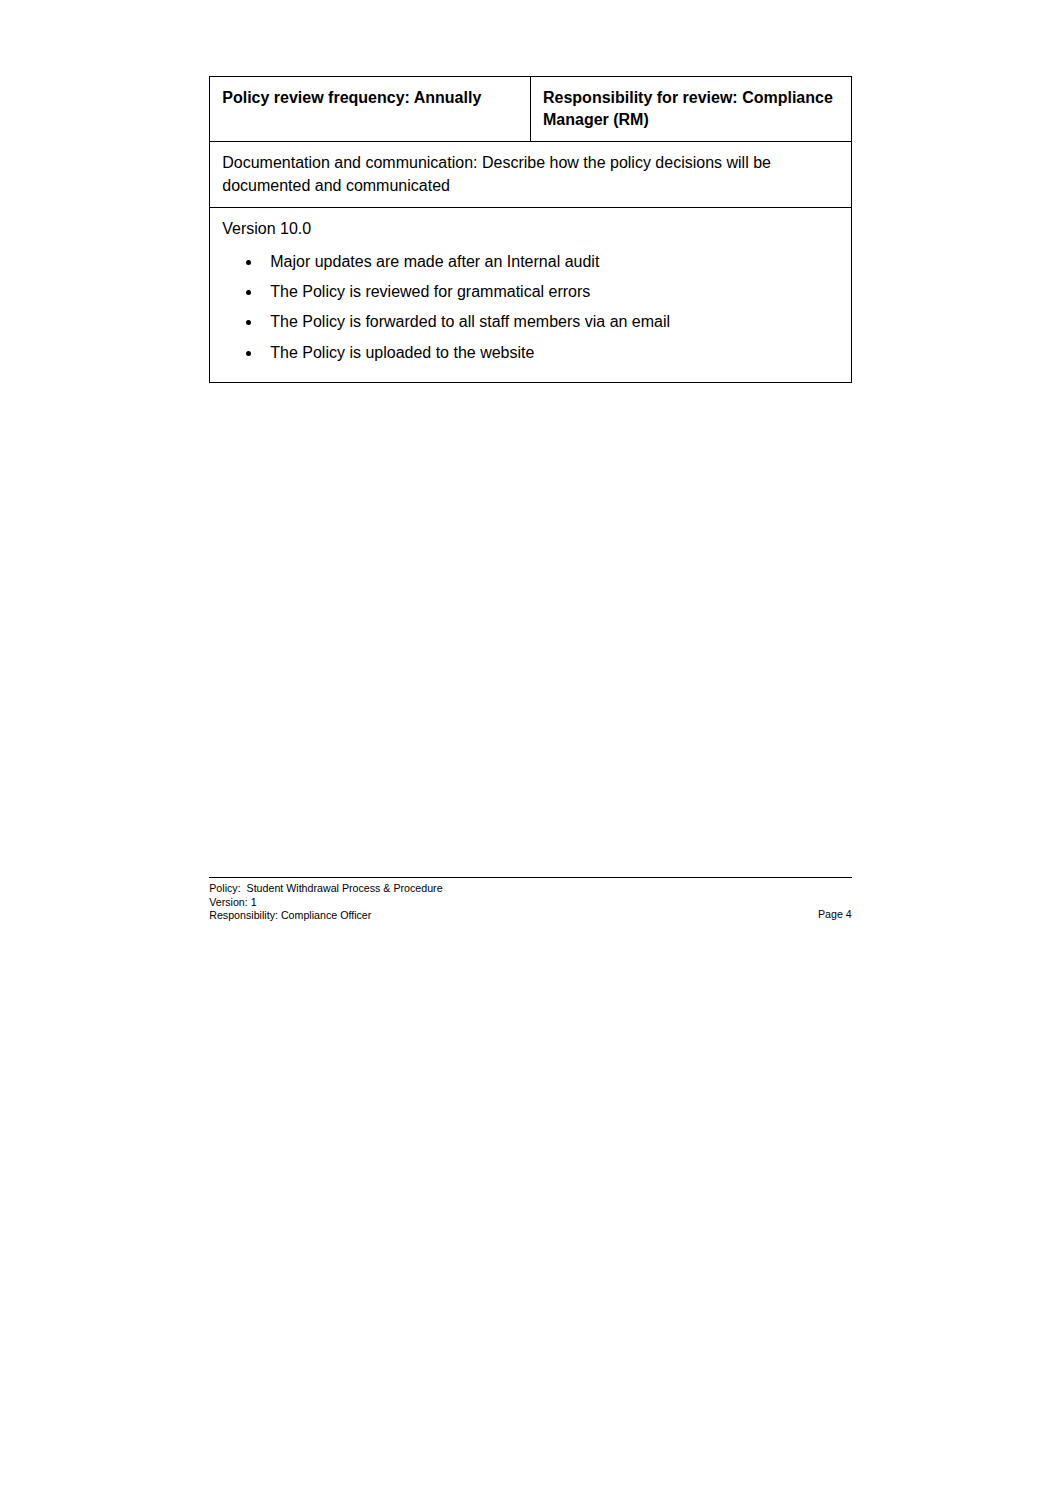| Policy review frequency: Annually | Responsibility for review: Compliance Manager (RM) |
| Documentation and communication: Describe how the policy decisions will be documented and communicated |
| Version 10.0 Major updates are made after an Internal audit The Policy is reviewed for grammatical errors The Policy is forwarded to all staff members via an email The Policy is uploaded to the website |
Policy: Student Withdrawal Process & Procedure
Version: 1
Responsibility: Compliance Officer
Page 4